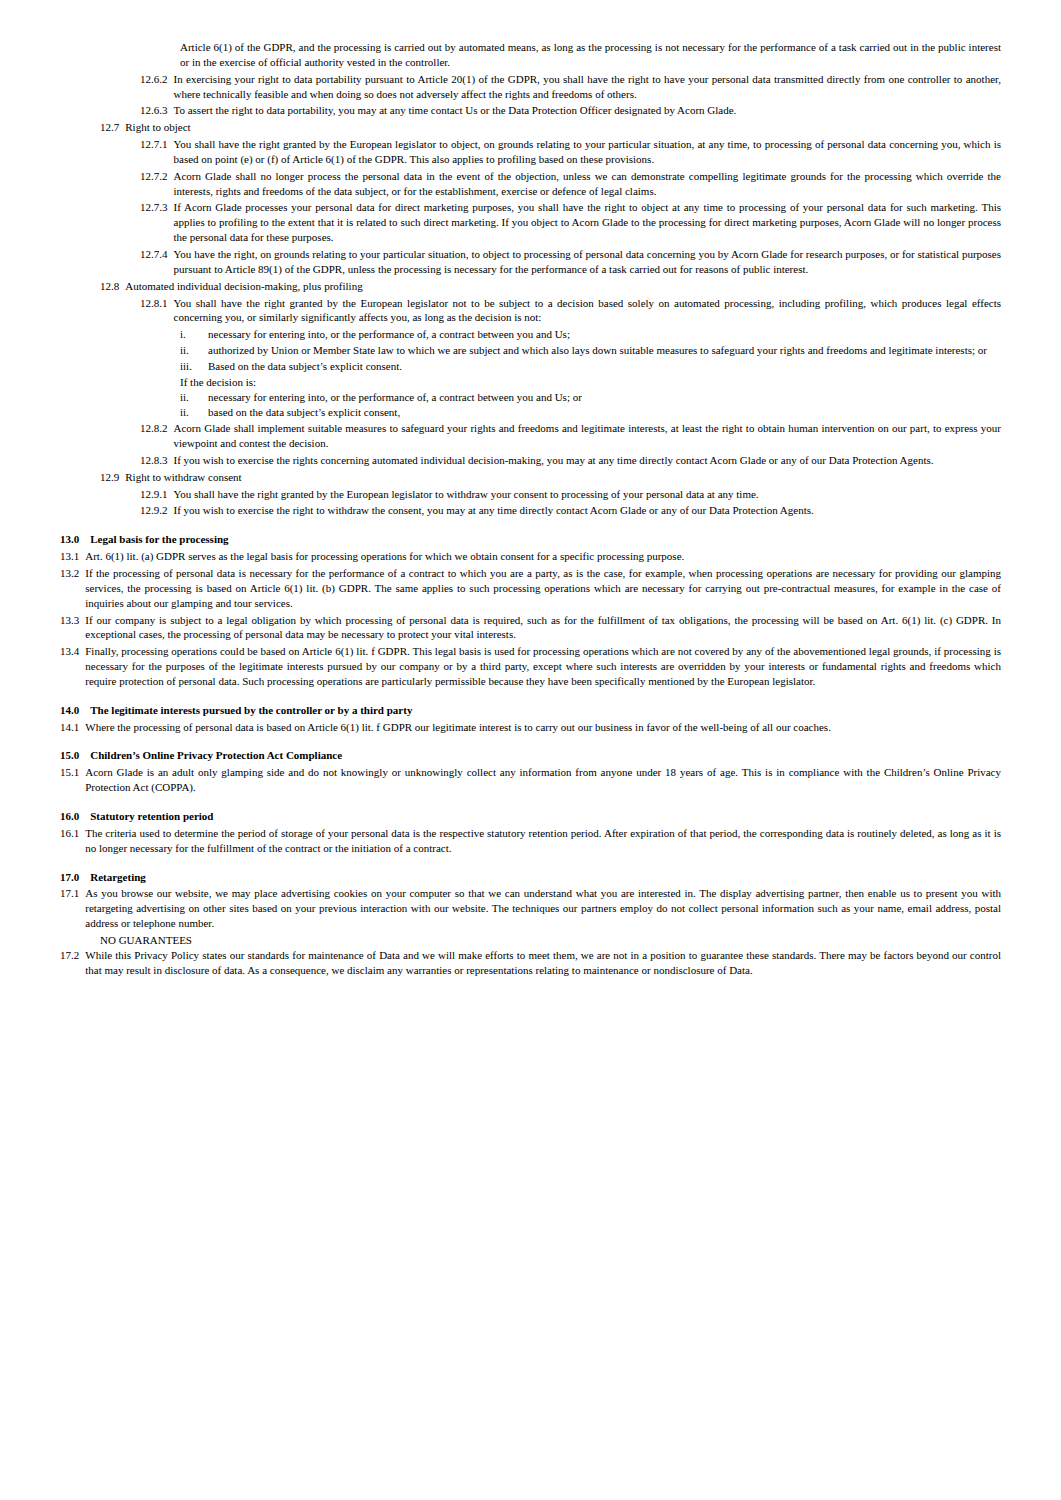Article 6(1) of the GDPR, and the processing is carried out by automated means, as long as the processing is not necessary for the performance of a task carried out in the public interest or in the exercise of official authority vested in the controller.
12.6.2
In exercising your right to data portability pursuant to Article 20(1) of the GDPR, you shall have the right to have your personal data transmitted directly from one controller to another, where technically feasible and when doing so does not adversely affect the rights and freedoms of others.
12.6.3
To assert the right to data portability, you may at any time contact Us or the Data Protection Officer designated by Acorn Glade.
12.7
Right to object
12.7.1
You shall have the right granted by the European legislator to object, on grounds relating to your particular situation, at any time, to processing of personal data concerning you, which is based on point (e) or (f) of Article 6(1) of the GDPR. This also applies to profiling based on these provisions.
12.7.2
Acorn Glade shall no longer process the personal data in the event of the objection, unless we can demonstrate compelling legitimate grounds for the processing which override the interests, rights and freedoms of the data subject, or for the establishment, exercise or defence of legal claims.
12.7.3
If Acorn Glade processes your personal data for direct marketing purposes, you shall have the right to object at any time to processing of your personal data for such marketing. This applies to profiling to the extent that it is related to such direct marketing. If you object to Acorn Glade to the processing for direct marketing purposes, Acorn Glade will no longer process the personal data for these purposes.
12.7.4
You have the right, on grounds relating to your particular situation, to object to processing of personal data concerning you by Acorn Glade for research purposes, or for statistical purposes pursuant to Article 89(1) of the GDPR, unless the processing is necessary for the performance of a task carried out for reasons of public interest.
12.8
Automated individual decision-making, plus profiling
12.8.1
You shall have the right granted by the European legislator not to be subject to a decision based solely on automated processing, including profiling, which produces legal effects concerning you, or similarly significantly affects you, as long as the decision is not:
i.
necessary for entering into, or the performance of, a contract between you and Us;
ii.
authorized by Union or Member State law to which we are subject and which also lays down suitable measures to safeguard your rights and freedoms and legitimate interests; or
iii.
Based on the data subject’s explicit consent.
If the decision is:
ii.
necessary for entering into, or the performance of, a contract between you and Us; or
ii.
based on the data subject’s explicit consent,
12.8.2
Acorn Glade shall implement suitable measures to safeguard your rights and freedoms and legitimate interests, at least the right to obtain human intervention on our part, to express your viewpoint and contest the decision.
12.8.3
If you wish to exercise the rights concerning automated individual decision-making, you may at any time directly contact Acorn Glade or any of our Data Protection Agents.
12.9
Right to withdraw consent
12.9.1
You shall have the right granted by the European legislator to withdraw your consent to processing of your personal data at any time.
12.9.2
If you wish to exercise the right to withdraw the consent, you may at any time directly contact Acorn Glade or any of our Data Protection Agents.
13.0 Legal basis for the processing
13.1
Art. 6(1) lit. (a) GDPR serves as the legal basis for processing operations for which we obtain consent for a specific processing purpose.
13.2
If the processing of personal data is necessary for the performance of a contract to which you are a party, as is the case, for example, when processing operations are necessary for providing our glamping services, the processing is based on Article 6(1) lit. (b) GDPR. The same applies to such processing operations which are necessary for carrying out pre-contractual measures, for example in the case of inquiries about our glamping and tour services.
13.3
If our company is subject to a legal obligation by which processing of personal data is required, such as for the fulfillment of tax obligations, the processing will be based on Art. 6(1) lit. (c) GDPR. In exceptional cases, the processing of personal data may be necessary to protect your vital interests.
13.4
Finally, processing operations could be based on Article 6(1) lit. f GDPR. This legal basis is used for processing operations which are not covered by any of the abovementioned legal grounds, if processing is necessary for the purposes of the legitimate interests pursued by our company or by a third party, except where such interests are overridden by your interests or fundamental rights and freedoms which require protection of personal data. Such processing operations are particularly permissible because they have been specifically mentioned by the European legislator.
14.0 The legitimate interests pursued by the controller or by a third party
14.1
Where the processing of personal data is based on Article 6(1) lit. f GDPR our legitimate interest is to carry out our business in favor of the well-being of all our coaches.
15.0 Children’s Online Privacy Protection Act Compliance
15.1
Acorn Glade is an adult only glamping side and do not knowingly or unknowingly collect any information from anyone under 18 years of age. This is in compliance with the Children’s Online Privacy Protection Act (COPPA).
16.0 Statutory retention period
16.1
The criteria used to determine the period of storage of your personal data is the respective statutory retention period. After expiration of that period, the corresponding data is routinely deleted, as long as it is no longer necessary for the fulfillment of the contract or the initiation of a contract.
17.0 Retargeting
17.1
As you browse our website, we may place advertising cookies on your computer so that we can understand what you are interested in. The display advertising partner, then enable us to present you with retargeting advertising on other sites based on your previous interaction with our website. The techniques our partners employ do not collect personal information such as your name, email address, postal address or telephone number.
NO GUARANTEES
17.2
While this Privacy Policy states our standards for maintenance of Data and we will make efforts to meet them, we are not in a position to guarantee these standards. There may be factors beyond our control that may result in disclosure of data. As a consequence, we disclaim any warranties or representations relating to maintenance or nondisclosure of Data.